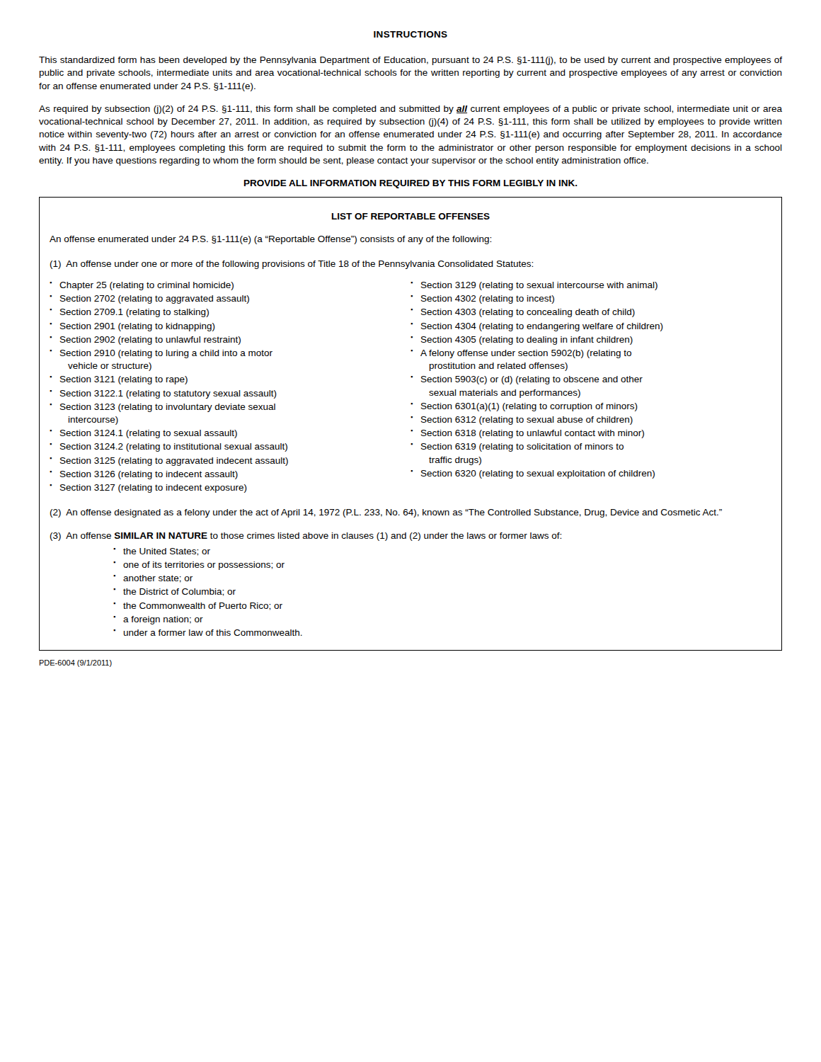INSTRUCTIONS
This standardized form has been developed by the Pennsylvania Department of Education, pursuant to 24 P.S. §1-111(j), to be used by current and prospective employees of public and private schools, intermediate units and area vocational-technical schools for the written reporting by current and prospective employees of any arrest or conviction for an offense enumerated under 24 P.S. §1-111(e).
As required by subsection (j)(2) of 24 P.S. §1-111, this form shall be completed and submitted by all current employees of a public or private school, intermediate unit or area vocational-technical school by December 27, 2011. In addition, as required by subsection (j)(4) of 24 P.S. §1-111, this form shall be utilized by employees to provide written notice within seventy-two (72) hours after an arrest or conviction for an offense enumerated under 24 P.S. §1-111(e) and occurring after September 28, 2011. In accordance with 24 P.S. §1-111, employees completing this form are required to submit the form to the administrator or other person responsible for employment decisions in a school entity. If you have questions regarding to whom the form should be sent, please contact your supervisor or the school entity administration office.
PROVIDE ALL INFORMATION REQUIRED BY THIS FORM LEGIBLY IN INK.
LIST OF REPORTABLE OFFENSES
An offense enumerated under 24 P.S. §1-111(e) (a “Reportable Offense”) consists of any of the following:
(1) An offense under one or more of the following provisions of Title 18 of the Pennsylvania Consolidated Statutes:
| Chapter 25 (relating to criminal homicide) Section 2702 (relating to aggravated assault) Section 2709.1 (relating to stalking) Section 2901 (relating to kidnapping) Section 2902 (relating to unlawful restraint) Section 2910 (relating to luring a child into a motor vehicle or structure) Section 3121 (relating to rape) Section 3122.1 (relating to statutory sexual assault) Section 3123 (relating to involuntary deviate sexual intercourse) Section 3124.1 (relating to sexual assault) Section 3124.2 (relating to institutional sexual assault) Section 3125 (relating to aggravated indecent assault) Section 3126 (relating to indecent assault) Section 3127 (relating to indecent exposure) | Section 3129 (relating to sexual intercourse with animal) Section 4302 (relating to incest) Section 4303 (relating to concealing death of child) Section 4304 (relating to endangering welfare of children) Section 4305 (relating to dealing in infant children) A felony offense under section 5902(b) (relating to prostitution and related offenses) Section 5903(c) or (d) (relating to obscene and other sexual materials and performances) Section 6301(a)(1) (relating to corruption of minors) Section 6312 (relating to sexual abuse of children) Section 6318 (relating to unlawful contact with minor) Section 6319 (relating to solicitation of minors to traffic drugs) Section 6320 (relating to sexual exploitation of children) |
(2) An offense designated as a felony under the act of April 14, 1972 (P.L. 233, No. 64), known as “The Controlled Substance, Drug, Device and Cosmetic Act.”
(3) An offense SIMILAR IN NATURE to those crimes listed above in clauses (1) and (2) under the laws or former laws of:
the United States; or
one of its territories or possessions; or
another state; or
the District of Columbia; or
the Commonwealth of Puerto Rico; or
a foreign nation; or
under a former law of this Commonwealth.
PDE-6004 (9/1/2011)